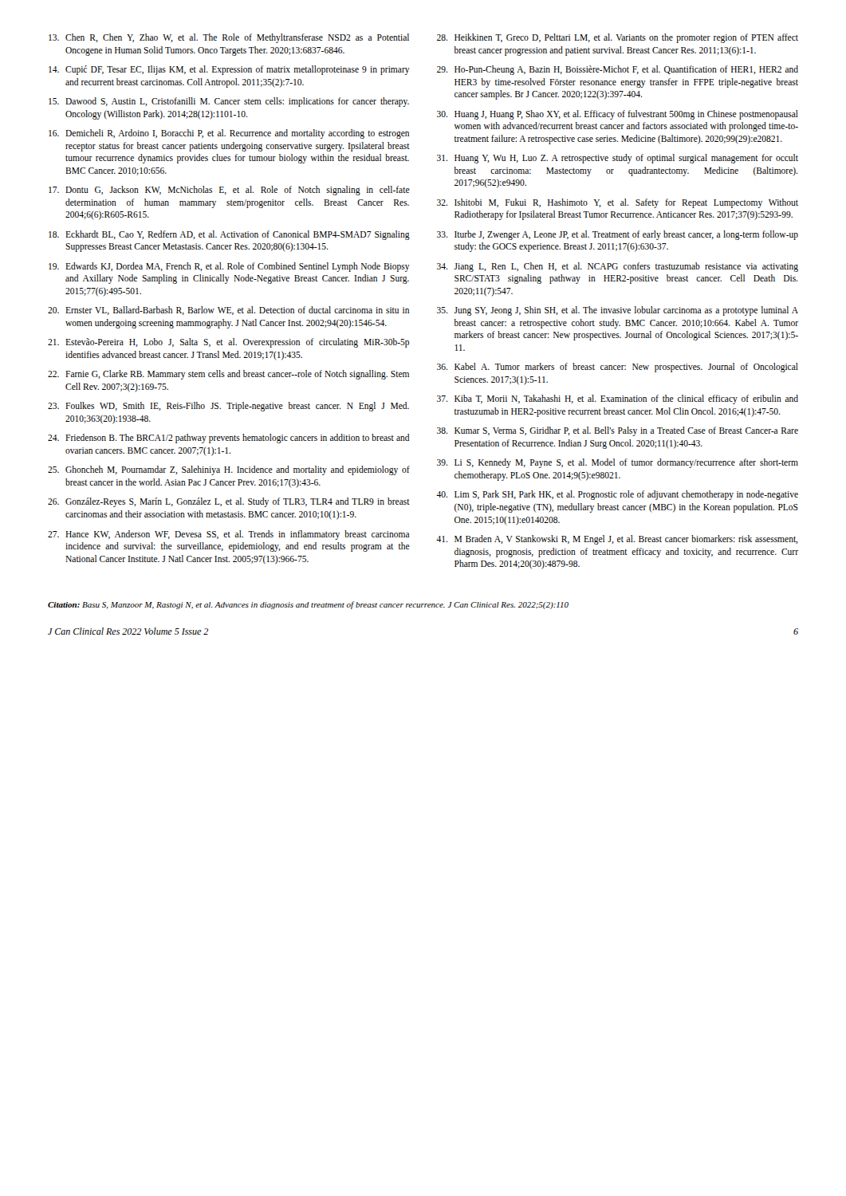Chen R, Chen Y, Zhao W, et al. The Role of Methyltransferase NSD2 as a Potential Oncogene in Human Solid Tumors. Onco Targets Ther. 2020;13:6837-6846.
Cupić DF, Tesar EC, Ilijas KM, et al. Expression of matrix metalloproteinase 9 in primary and recurrent breast carcinomas. Coll Antropol. 2011;35(2):7-10.
Dawood S, Austin L, Cristofanilli M. Cancer stem cells: implications for cancer therapy. Oncology (Williston Park). 2014;28(12):1101-10.
Demicheli R, Ardoino I, Boracchi P, et al. Recurrence and mortality according to estrogen receptor status for breast cancer patients undergoing conservative surgery. Ipsilateral breast tumour recurrence dynamics provides clues for tumour biology within the residual breast. BMC Cancer. 2010;10:656.
Dontu G, Jackson KW, McNicholas E, et al. Role of Notch signaling in cell-fate determination of human mammary stem/progenitor cells. Breast Cancer Res. 2004;6(6):R605-R615.
Eckhardt BL, Cao Y, Redfern AD, et al. Activation of Canonical BMP4-SMAD7 Signaling Suppresses Breast Cancer Metastasis. Cancer Res. 2020;80(6):1304-15.
Edwards KJ, Dordea MA, French R, et al. Role of Combined Sentinel Lymph Node Biopsy and Axillary Node Sampling in Clinically Node-Negative Breast Cancer. Indian J Surg. 2015;77(6):495-501.
Ernster VL, Ballard-Barbash R, Barlow WE, et al. Detection of ductal carcinoma in situ in women undergoing screening mammography. J Natl Cancer Inst. 2002;94(20):1546-54.
Estevão-Pereira H, Lobo J, Salta S, et al. Overexpression of circulating MiR-30b-5p identifies advanced breast cancer. J Transl Med. 2019;17(1):435.
Farnie G, Clarke RB. Mammary stem cells and breast cancer--role of Notch signalling. Stem Cell Rev. 2007;3(2):169-75.
Foulkes WD, Smith IE, Reis-Filho JS. Triple-negative breast cancer. N Engl J Med. 2010;363(20):1938-48.
Friedenson B. The BRCA1/2 pathway prevents hematologic cancers in addition to breast and ovarian cancers. BMC cancer. 2007;7(1):1-1.
Ghoncheh M, Pournamdar Z, Salehiniya H. Incidence and mortality and epidemiology of breast cancer in the world. Asian Pac J Cancer Prev. 2016;17(3):43-6.
González-Reyes S, Marín L, González L, et al. Study of TLR3, TLR4 and TLR9 in breast carcinomas and their association with metastasis. BMC cancer. 2010;10(1):1-9.
Hance KW, Anderson WF, Devesa SS, et al. Trends in inflammatory breast carcinoma incidence and survival: the surveillance, epidemiology, and end results program at the National Cancer Institute. J Natl Cancer Inst. 2005;97(13):966-75.
Heikkinen T, Greco D, Pelttari LM, et al. Variants on the promoter region of PTEN affect breast cancer progression and patient survival. Breast Cancer Res. 2011;13(6):1-1.
Ho-Pun-Cheung A, Bazin H, Boissière-Michot F, et al. Quantification of HER1, HER2 and HER3 by time-resolved Förster resonance energy transfer in FFPE triple-negative breast cancer samples. Br J Cancer. 2020;122(3):397-404.
Huang J, Huang P, Shao XY, et al. Efficacy of fulvestrant 500mg in Chinese postmenopausal women with advanced/recurrent breast cancer and factors associated with prolonged time-to-treatment failure: A retrospective case series. Medicine (Baltimore). 2020;99(29):e20821.
Huang Y, Wu H, Luo Z. A retrospective study of optimal surgical management for occult breast carcinoma: Mastectomy or quadrantectomy. Medicine (Baltimore). 2017;96(52):e9490.
Ishitobi M, Fukui R, Hashimoto Y, et al. Safety for Repeat Lumpectomy Without Radiotherapy for Ipsilateral Breast Tumor Recurrence. Anticancer Res. 2017;37(9):5293-99.
Iturbe J, Zwenger A, Leone JP, et al. Treatment of early breast cancer, a long-term follow-up study: the GOCS experience. Breast J. 2011;17(6):630-37.
Jiang L, Ren L, Chen H, et al. NCAPG confers trastuzumab resistance via activating SRC/STAT3 signaling pathway in HER2-positive breast cancer. Cell Death Dis. 2020;11(7):547.
Jung SY, Jeong J, Shin SH, et al. The invasive lobular carcinoma as a prototype luminal A breast cancer: a retrospective cohort study. BMC Cancer. 2010;10:664. Kabel A. Tumor markers of breast cancer: New prospectives. Journal of Oncological Sciences. 2017;3(1):5-11.
Kabel A. Tumor markers of breast cancer: New prospectives. Journal of Oncological Sciences. 2017;3(1):5-11.
Kiba T, Morii N, Takahashi H, et al. Examination of the clinical efficacy of eribulin and trastuzumab in HER2-positive recurrent breast cancer. Mol Clin Oncol. 2016;4(1):47-50.
Kumar S, Verma S, Giridhar P, et al. Bell's Palsy in a Treated Case of Breast Cancer-a Rare Presentation of Recurrence. Indian J Surg Oncol. 2020;11(1):40-43.
Li S, Kennedy M, Payne S, et al. Model of tumor dormancy/recurrence after short-term chemotherapy. PLoS One. 2014;9(5):e98021.
Lim S, Park SH, Park HK, et al. Prognostic role of adjuvant chemotherapy in node-negative (N0), triple-negative (TN), medullary breast cancer (MBC) in the Korean population. PLoS One. 2015;10(11):e0140208.
M Braden A, V Stankowski R, M Engel J, et al. Breast cancer biomarkers: risk assessment, diagnosis, prognosis, prediction of treatment efficacy and toxicity, and recurrence. Curr Pharm Des. 2014;20(30):4879-98.
Citation: Basu S, Manzoor M, Rastogi N, et al. Advances in diagnosis and treatment of breast cancer recurrence. J Can Clinical Res. 2022;5(2):110
J Can Clinical Res 2022 Volume 5 Issue 2 6